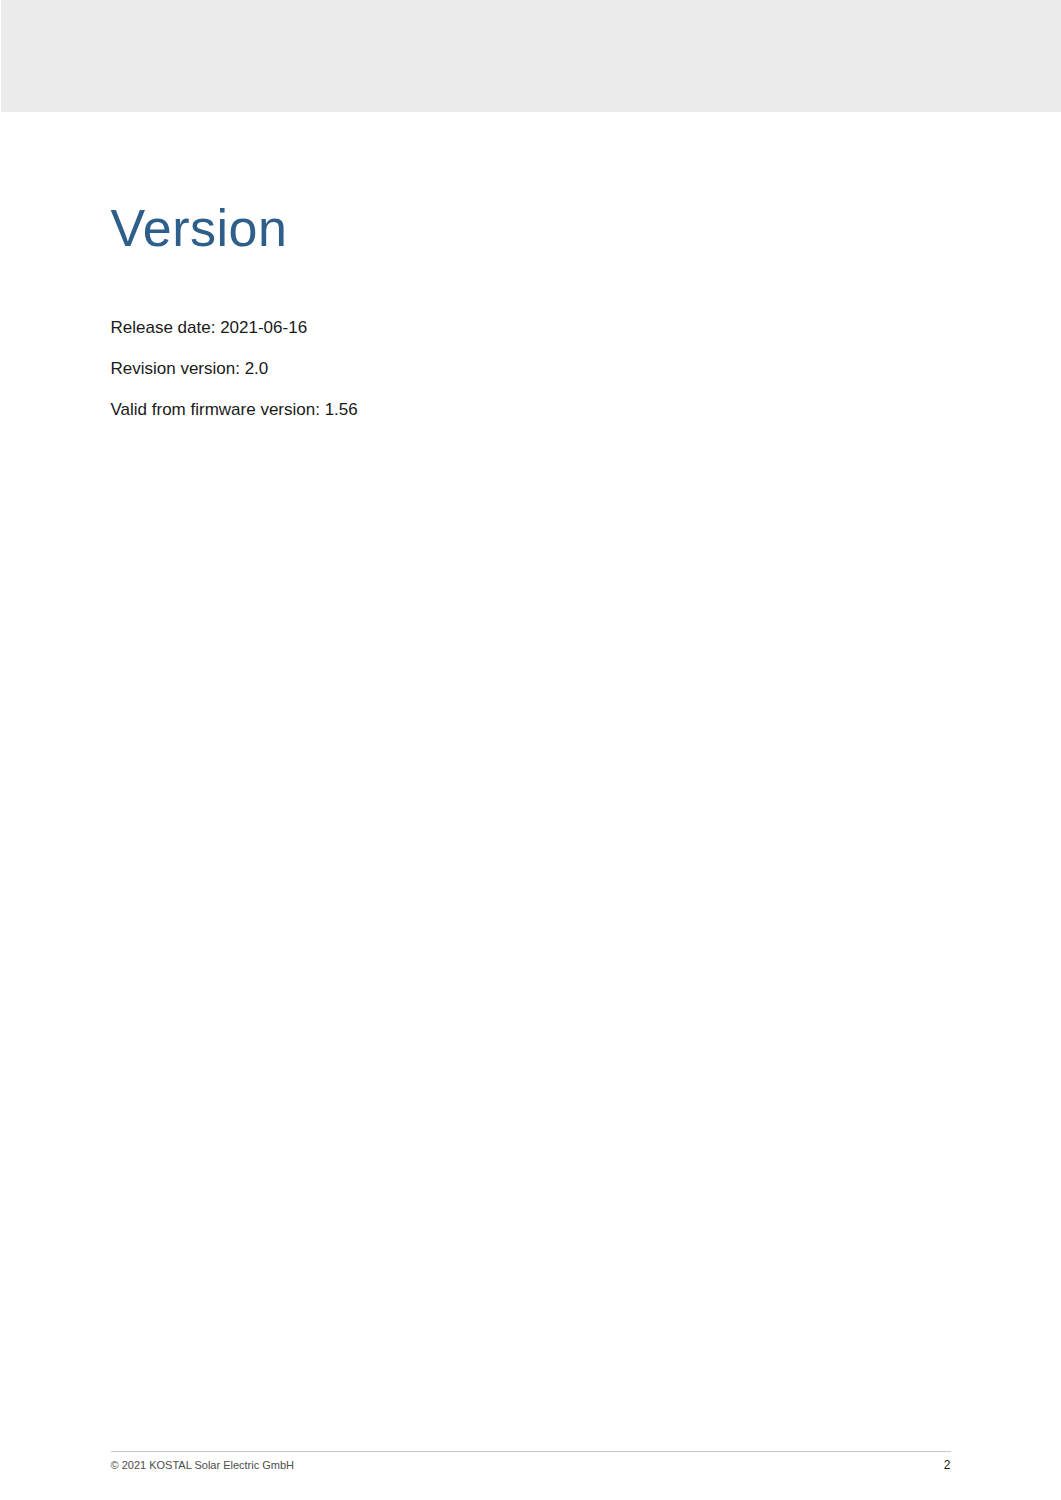Version
Release date: 2021-06-16
Revision version: 2.0
Valid from firmware version: 1.56
© 2021 KOSTAL Solar Electric GmbH 2